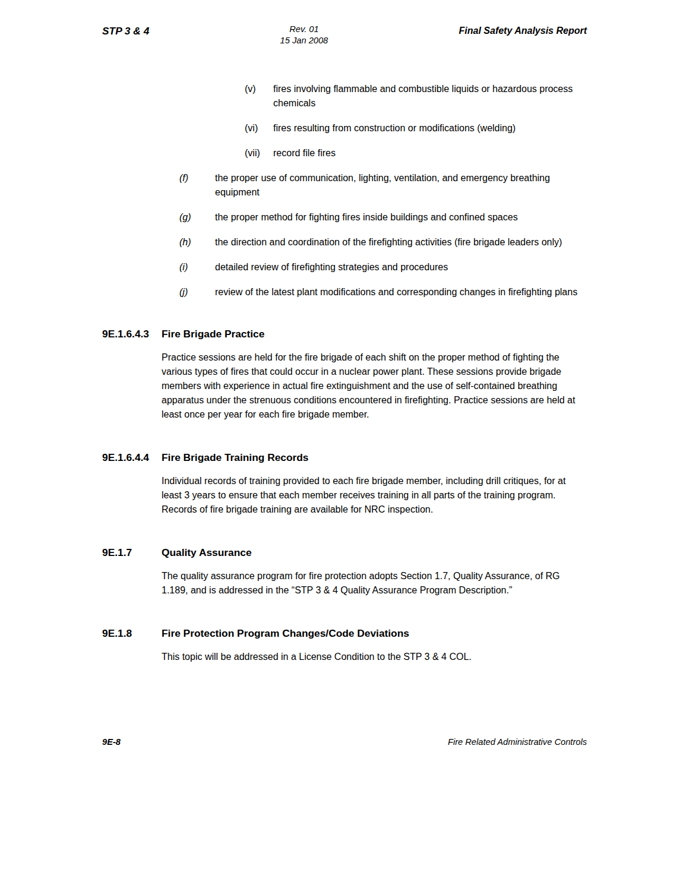STP 3 & 4
Rev. 01
15 Jan 2008
Final Safety Analysis Report
(v)
fires involving flammable and combustible liquids or hazardous process chemicals
(vi)
fires resulting from construction or modifications (welding)
(vii)
record file fires
(f)
the proper use of communication, lighting, ventilation, and emergency breathing equipment
(g)
the proper method for fighting fires inside buildings and confined spaces
(h)
the direction and coordination of the firefighting activities (fire brigade leaders only)
(i)
detailed review of firefighting strategies and procedures
(j)
review of the latest plant modifications and corresponding changes in firefighting plans
9E.1.6.4.3
Fire Brigade Practice
Practice sessions are held for the fire brigade of each shift on the proper method of fighting the various types of fires that could occur in a nuclear power plant. These sessions provide brigade members with experience in actual fire extinguishment and the use of self-contained breathing apparatus under the strenuous conditions encountered in firefighting. Practice sessions are held at least once per year for each fire brigade member.
9E.1.6.4.4
Fire Brigade Training Records
Individual records of training provided to each fire brigade member, including drill critiques, for at least 3 years to ensure that each member receives training in all parts of the training program. Records of fire brigade training are available for NRC inspection.
9E.1.7
Quality Assurance
The quality assurance program for fire protection adopts Section 1.7, Quality Assurance, of RG 1.189, and is addressed in the “STP 3 & 4 Quality Assurance Program Description.”
9E.1.8
Fire Protection Program Changes/Code Deviations
This topic will be addressed in a License Condition to the STP 3 & 4 COL.
9E-8
Fire Related Administrative Controls